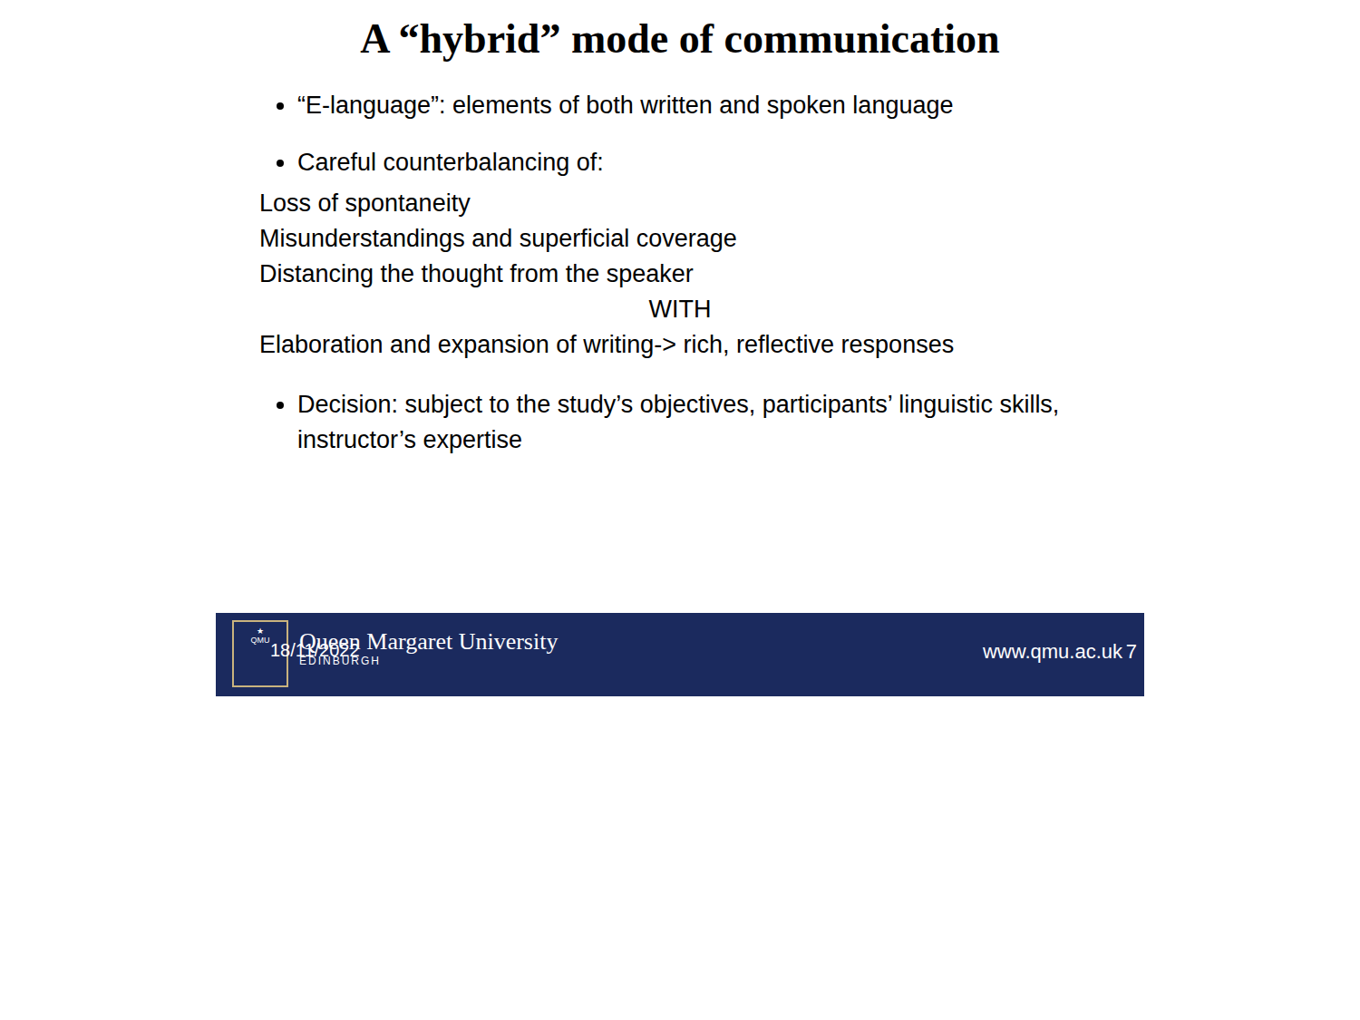A “hybrid” mode of communication
“E-language”: elements of both written and spoken language
Careful counterbalancing of:
Loss of spontaneity
Misunderstandings and superficial coverage
Distancing the thought from the speaker
WITH
Elaboration and expansion of writing-> rich, reflective responses
Decision: subject to the study’s objectives, participants’ linguistic skills, instructor’s expertise
★
QMU
Queen Margaret UniversityEDINBURGH
18/11/2022
www.qmu.ac.uk
7